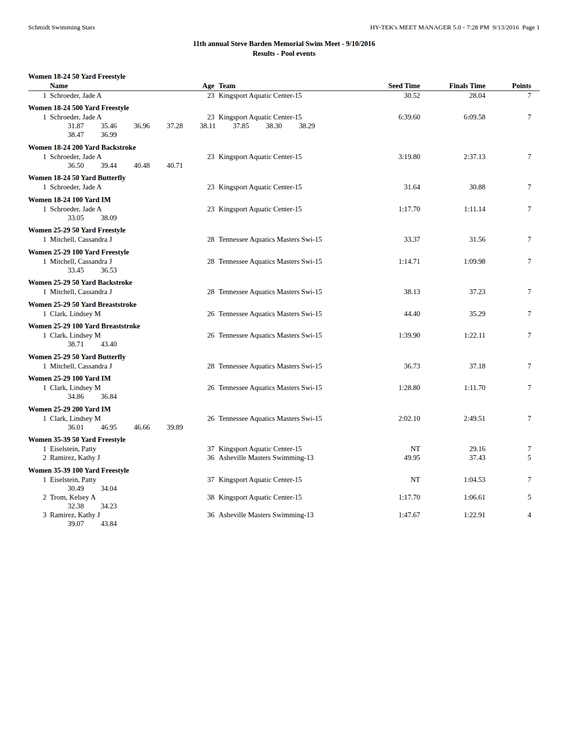Schmidt Swimming Stars
HY-TEK's MEET MANAGER 5.0 - 7:28 PM 9/13/2016 Page 1
11th annual Steve Barden Memorial Swim Meet - 9/10/2016
Results - Pool events
| Women 18-24 50 Yard Freestyle |
| | Name | Age | Team | Seed Time | Finals Time | Points |
| 1 | Schroeder, Jade A | 23 | Kingsport Aquatic Center-15 | 30.52 | 28.04 | 7 |
| Women 18-24 500 Yard Freestyle |
| 1 | Schroeder, Jade A | 23 | Kingsport Aquatic Center-15 | 6:39.60 | 6:09.58 | 7 |
| 31.87 35.46 36.96 37.28 38.11 37.85 38.30 38.29 |
| 38.47 36.99 |
| Women 18-24 200 Yard Backstroke |
| 1 | Schroeder, Jade A | 23 | Kingsport Aquatic Center-15 | 3:19.80 | 2:37.13 | 7 |
| 36.50 39.44 40.48 40.71 |
| Women 18-24 50 Yard Butterfly |
| 1 | Schroeder, Jade A | 23 | Kingsport Aquatic Center-15 | 31.64 | 30.88 | 7 |
| Women 18-24 100 Yard IM |
| 1 | Schroeder, Jade A | 23 | Kingsport Aquatic Center-15 | 1:17.70 | 1:11.14 | 7 |
| 33.05 38.09 |
| Women 25-29 50 Yard Freestyle |
| 1 | Mitchell, Cassandra J | 28 | Tennessee Aquatics Masters Swi-15 | 33.37 | 31.56 | 7 |
| Women 25-29 100 Yard Freestyle |
| 1 | Mitchell, Cassandra J | 28 | Tennessee Aquatics Masters Swi-15 | 1:14.71 | 1:09.98 | 7 |
| 33.45 36.53 |
| Women 25-29 50 Yard Backstroke |
| 1 | Mitchell, Cassandra J | 28 | Tennessee Aquatics Masters Swi-15 | 38.13 | 37.23 | 7 |
| Women 25-29 50 Yard Breaststroke |
| 1 | Clark, Lindsey M | 26 | Tennessee Aquatics Masters Swi-15 | 44.40 | 35.29 | 7 |
| Women 25-29 100 Yard Breaststroke |
| 1 | Clark, Lindsey M | 26 | Tennessee Aquatics Masters Swi-15 | 1:39.90 | 1:22.11 | 7 |
| 38.71 43.40 |
| Women 25-29 50 Yard Butterfly |
| 1 | Mitchell, Cassandra J | 28 | Tennessee Aquatics Masters Swi-15 | 36.73 | 37.18 | 7 |
| Women 25-29 100 Yard IM |
| 1 | Clark, Lindsey M | 26 | Tennessee Aquatics Masters Swi-15 | 1:28.80 | 1:11.70 | 7 |
| 34.86 36.84 |
| Women 25-29 200 Yard IM |
| 1 | Clark, Lindsey M | 26 | Tennessee Aquatics Masters Swi-15 | 2:02.10 | 2:49.51 | 7 |
| 36.01 46.95 46.66 39.89 |
| Women 35-39 50 Yard Freestyle |
| 1 | Eiselstein, Patty | 37 | Kingsport Aquatic Center-15 | NT | 29.16 | 7 |
| 2 | Ramirez, Kathy J | 36 | Asheville Masters Swimming-13 | 49.95 | 37.43 | 5 |
| Women 35-39 100 Yard Freestyle |
| 1 | Eiselstein, Patty | 37 | Kingsport Aquatic Center-15 | NT | 1:04.53 | 7 |
| 30.49 34.04 |
| 2 | Trom, Kelsey A | 38 | Kingsport Aquatic Center-15 | 1:17.70 | 1:06.61 | 5 |
| 32.38 34.23 |
| 3 | Ramirez, Kathy J | 36 | Asheville Masters Swimming-13 | 1:47.67 | 1:22.91 | 4 |
| 39.07 43.84 |